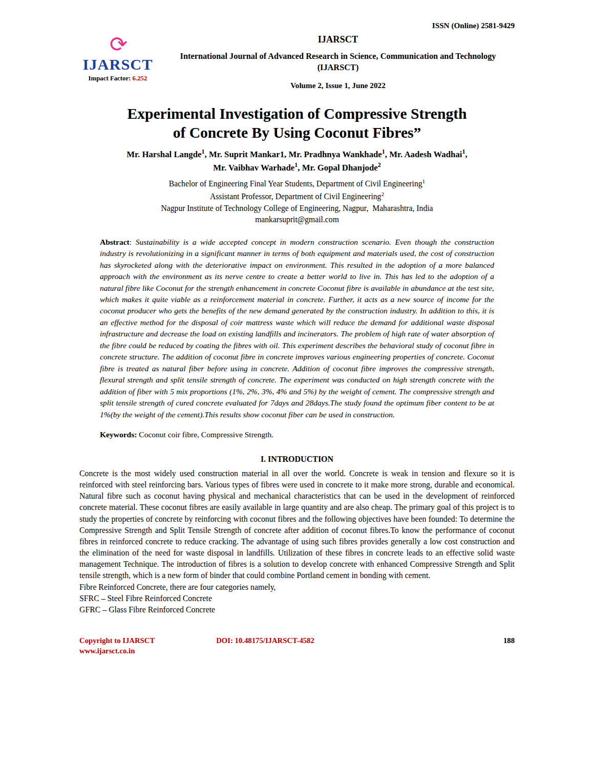ISSN (Online) 2581-9429
⟳
IJARSCT
Impact Factor: 6.252
IJARSCT
International Journal of Advanced Research in Science, Communication and Technology (IJARSCT)
Volume 2, Issue 1, June 2022
Experimental Investigation of Compressive Strength
of Concrete By Using Coconut Fibres”
Mr. Harshal Langde1, Mr. Suprit Mankar1, Mr. Pradhnya Wankhade1, Mr. Aadesh Wadhai1,
Mr. Vaibhav Warhade1, Mr. Gopal Dhanjode2
Bachelor of Engineering Final Year Students, Department of Civil Engineering1
Assistant Professor, Department of Civil Engineering2
Nagpur Institute of Technology College of Engineering, Nagpur, Maharashtra, India
mankarsuprit@gmail.com
Abstract: Sustainability is a wide accepted concept in modern construction scenario. Even though the construction industry is revolutionizing in a significant manner in terms of both equipment and materials used, the cost of construction has skyrocketed along with the deteriorative impact on environment. This resulted in the adoption of a more balanced approach with the environment as its nerve centre to create a better world to live in. This has led to the adoption of a natural fibre like Coconut for the strength enhancement in concrete Coconut fibre is available in abundance at the test site, which makes it quite viable as a reinforcement material in concrete. Further, it acts as a new source of income for the coconut producer who gets the benefits of the new demand generated by the construction industry. In addition to this, it is an effective method for the disposal of coir mattress waste which will reduce the demand for additional waste disposal infrastructure and decrease the load on existing landfills and incinerators. The problem of high rate of water absorption of the fibre could be reduced by coating the fibres with oil. This experiment describes the behavioral study of coconut fibre in concrete structure. The addition of coconut fibre in concrete improves various engineering properties of concrete. Coconut fibre is treated as natural fiber before using in concrete. Addition of coconut fibre improves the compressive strength, flexural strength and split tensile strength of concrete. The experiment was conducted on high strength concrete with the addition of fiber with 5 mix proportions (1%, 2%, 3%, 4% and 5%) by the weight of cement. The compressive strength and split tensile strength of cured concrete evaluated for 7days and 28days.The study found the optimum fiber content to be at 1%(by the weight of the cement).This results show coconut fiber can be used in construction.
Keywords: Coconut coir fibre, Compressive Strength.
I. INTRODUCTION
Concrete is the most widely used construction material in all over the world. Concrete is weak in tension and flexure so it is reinforced with steel reinforcing bars. Various types of fibres were used in concrete to it make more strong, durable and economical. Natural fibre such as coconut having physical and mechanical characteristics that can be used in the development of reinforced concrete material. These coconut fibres are easily available in large quantity and are also cheap. The primary goal of this project is to study the properties of concrete by reinforcing with coconut fibres and the following objectives have been founded: To determine the Compressive Strength and Split Tensile Strength of concrete after addition of coconut fibres.To know the performance of coconut fibres in reinforced concrete to reduce cracking. The advantage of using such fibres provides generally a low cost construction and the elimination of the need for waste disposal in landfills. Utilization of these fibres in concrete leads to an effective solid waste management Technique. The introduction of fibres is a solution to develop concrete with enhanced Compressive Strength and Split tensile strength, which is a new form of binder that could combine Portland cement in bonding with cement.
Fibre Reinforced Concrete, there are four categories namely,
SFRC – Steel Fibre Reinforced Concrete
GFRC – Glass Fibre Reinforced Concrete
Copyright to IJARSCT
www.ijarsct.co.in
DOI: 10.48175/IJARSCT-4582
188